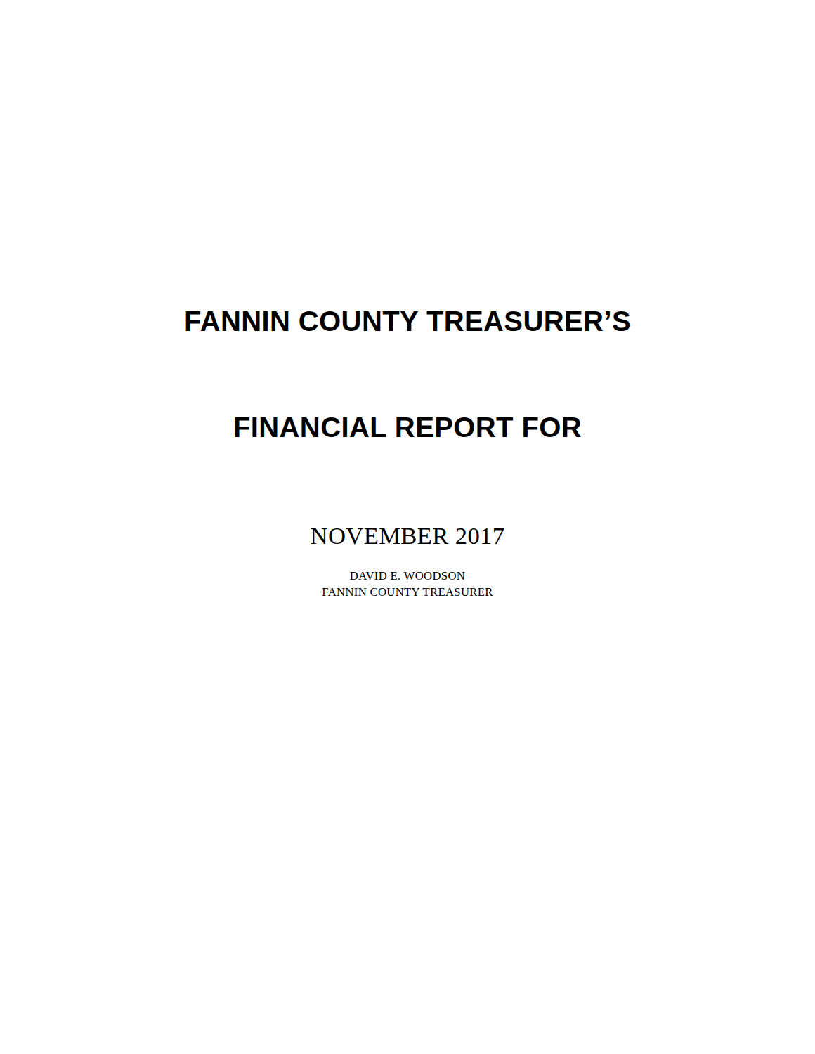FANNIN COUNTY TREASURER’S
FINANCIAL REPORT FOR
NOVEMBER 2017
DAVID E. WOODSON FANNIN COUNTY TREASURER